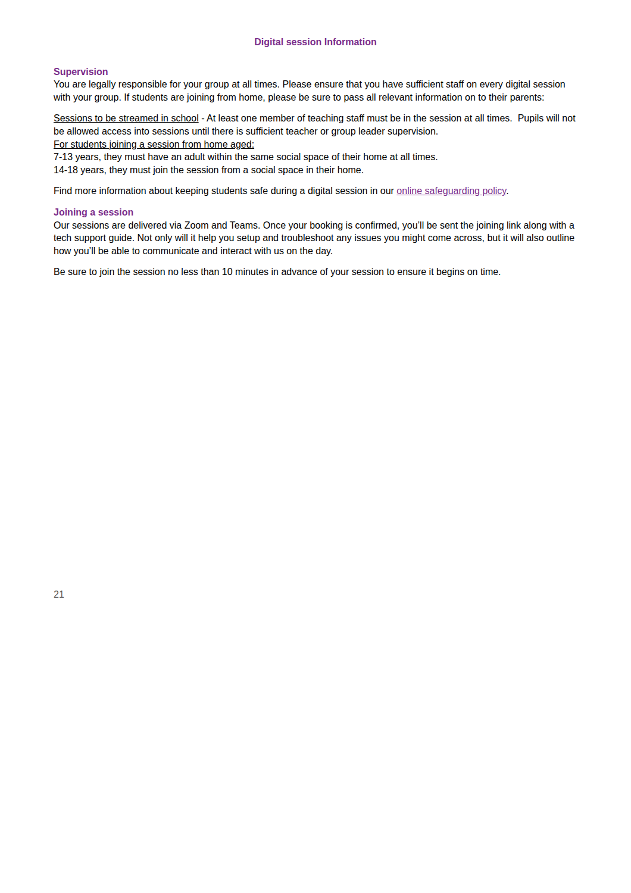Digital session Information
Supervision
You are legally responsible for your group at all times. Please ensure that you have sufficient staff on every digital session with your group. If students are joining from home, please be sure to pass all relevant information on to their parents:
Sessions to be streamed in school - At least one member of teaching staff must be in the session at all times. Pupils will not be allowed access into sessions until there is sufficient teacher or group leader supervision.
For students joining a session from home aged:
7-13 years, they must have an adult within the same social space of their home at all times.
14-18 years, they must join the session from a social space in their home.
Find more information about keeping students safe during a digital session in our online safeguarding policy.
Joining a session
Our sessions are delivered via Zoom and Teams. Once your booking is confirmed, you’ll be sent the joining link along with a tech support guide. Not only will it help you setup and troubleshoot any issues you might come across, but it will also outline how you’ll be able to communicate and interact with us on the day.
Be sure to join the session no less than 10 minutes in advance of your session to ensure it begins on time.
21